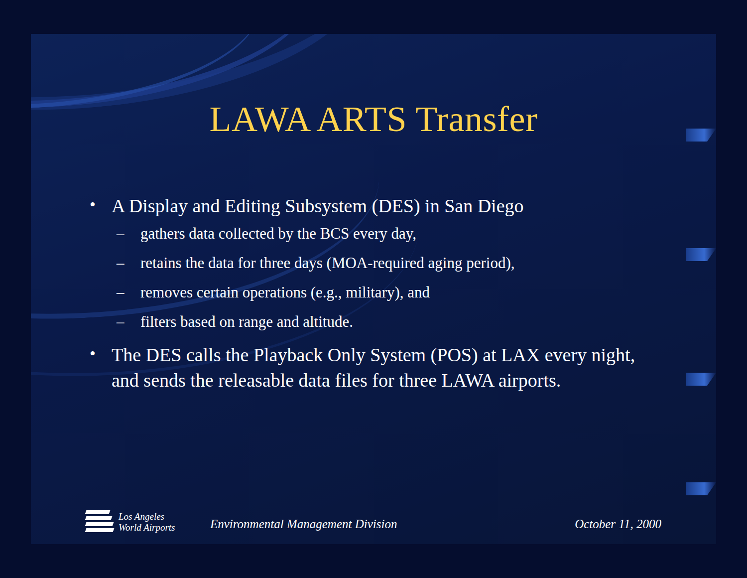LAWA ARTS Transfer
A Display and Editing Subsystem (DES) in San Diego
gathers data collected by the BCS every day,
retains the data for three days (MOA-required aging period),
removes certain operations (e.g., military), and
filters based on range and altitude.
The DES calls the Playback Only System (POS) at LAX every night, and sends the releasable data files for three LAWA airports.
Los Angeles
World Airports
Environmental Management Division
October 11, 2000